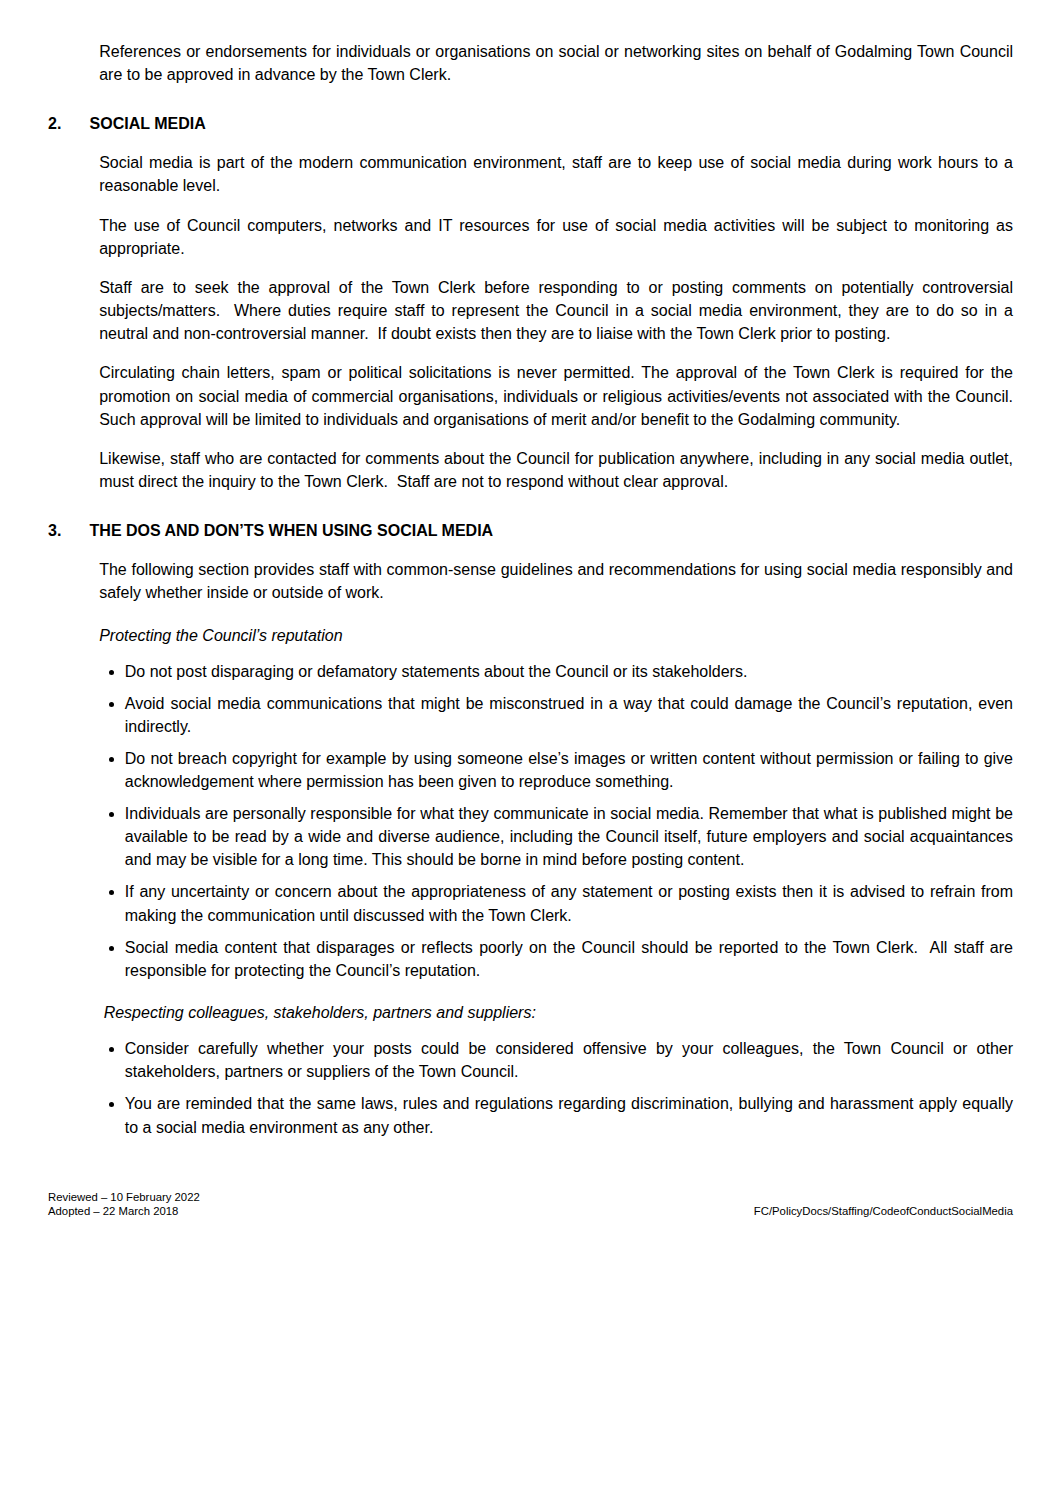References or endorsements for individuals or organisations on social or networking sites on behalf of Godalming Town Council are to be approved in advance by the Town Clerk.
2. Social Media
Social media is part of the modern communication environment, staff are to keep use of social media during work hours to a reasonable level.
The use of Council computers, networks and IT resources for use of social media activities will be subject to monitoring as appropriate.
Staff are to seek the approval of the Town Clerk before responding to or posting comments on potentially controversial subjects/matters. Where duties require staff to represent the Council in a social media environment, they are to do so in a neutral and non-controversial manner. If doubt exists then they are to liaise with the Town Clerk prior to posting.
Circulating chain letters, spam or political solicitations is never permitted. The approval of the Town Clerk is required for the promotion on social media of commercial organisations, individuals or religious activities/events not associated with the Council. Such approval will be limited to individuals and organisations of merit and/or benefit to the Godalming community.
Likewise, staff who are contacted for comments about the Council for publication anywhere, including in any social media outlet, must direct the inquiry to the Town Clerk. Staff are not to respond without clear approval.
3. The Dos and Don’ts When Using Social Media
The following section provides staff with common-sense guidelines and recommendations for using social media responsibly and safely whether inside or outside of work.
Protecting the Council’s reputation
Do not post disparaging or defamatory statements about the Council or its stakeholders.
Avoid social media communications that might be misconstrued in a way that could damage the Council’s reputation, even indirectly.
Do not breach copyright for example by using someone else’s images or written content without permission or failing to give acknowledgement where permission has been given to reproduce something.
Individuals are personally responsible for what they communicate in social media. Remember that what is published might be available to be read by a wide and diverse audience, including the Council itself, future employers and social acquaintances and may be visible for a long time. This should be borne in mind before posting content.
If any uncertainty or concern about the appropriateness of any statement or posting exists then it is advised to refrain from making the communication until discussed with the Town Clerk.
Social media content that disparages or reflects poorly on the Council should be reported to the Town Clerk. All staff are responsible for protecting the Council’s reputation.
Respecting colleagues, stakeholders, partners and suppliers:
Consider carefully whether your posts could be considered offensive by your colleagues, the Town Council or other stakeholders, partners or suppliers of the Town Council.
You are reminded that the same laws, rules and regulations regarding discrimination, bullying and harassment apply equally to a social media environment as any other.
Reviewed – 10 February 2022
Adopted – 22 March 2018
FC/PolicyDocs/Staffing/CodeofConductSocialMedia